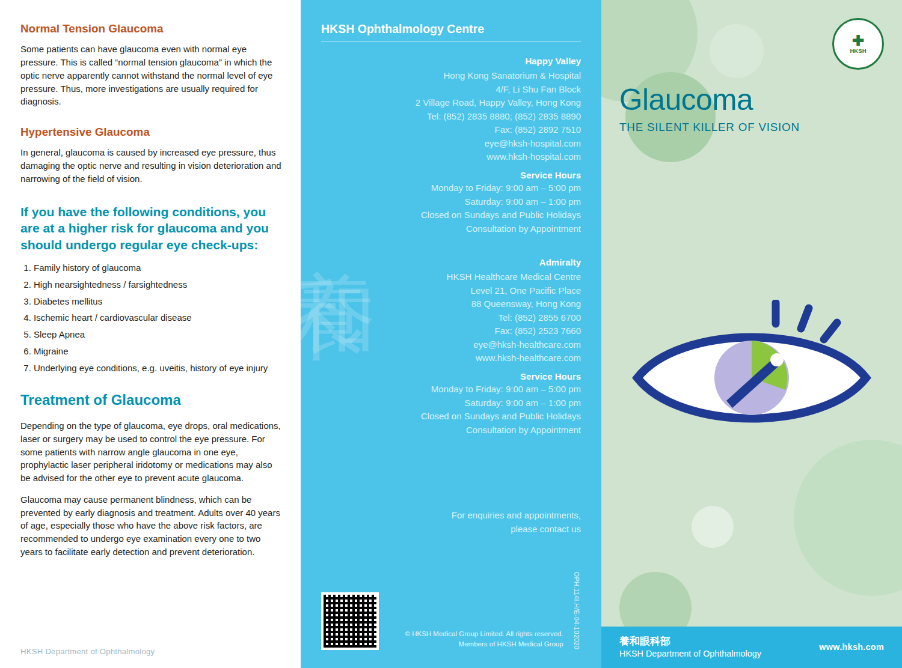Normal Tension Glaucoma
Some patients can have glaucoma even with normal eye pressure. This is called “normal tension glaucoma” in which the optic nerve apparently cannot withstand the normal level of eye pressure. Thus, more investigations are usually required for diagnosis.
Hypertensive Glaucoma
In general, glaucoma is caused by increased eye pressure, thus damaging the optic nerve and resulting in vision deterioration and narrowing of the field of vision.
If you have the following conditions, you are at a higher risk for glaucoma and you should undergo regular eye check-ups:
Family history of glaucoma
High nearsightedness / farsightedness
Diabetes mellitus
Ischemic heart / cardiovascular disease
Sleep Apnea
Migraine
Underlying eye conditions, e.g. uveitis, history of eye injury
Treatment of Glaucoma
Depending on the type of glaucoma, eye drops, oral medications, laser or surgery may be used to control the eye pressure. For some patients with narrow angle glaucoma in one eye, prophylactic laser peripheral iridotomy or medications may also be advised for the other eye to prevent acute glaucoma.
Glaucoma may cause permanent blindness, which can be prevented by early diagnosis and treatment. Adults over 40 years of age, especially those who have the above risk factors, are recommended to undergo eye examination every one to two years to facilitate early detection and prevent deterioration.
HKSH Department of Ophthalmology
HKSH Ophthalmology Centre
Happy Valley
Hong Kong Sanatorium & Hospital
4/F, Li Shu Fan Block
2 Village Road, Happy Valley, Hong Kong
Tel: (852) 2835 8880; (852) 2835 8890
Fax: (852) 2892 7510
eye@hksh-hospital.com
www.hksh-hospital.com
Service Hours
Monday to Friday: 9:00 am – 5:00 pm
Saturday: 9:00 am – 1:00 pm
Closed on Sundays and Public Holidays
Consultation by Appointment
Admiralty
HKSH Healthcare Medical Centre
Level 21, One Pacific Place
88 Queensway, Hong Kong
Tel: (852) 2855 6700
Fax: (852) 2523 7660
eye@hksh-healthcare.com
www.hksh-healthcare.com
Service Hours
Monday to Friday: 9:00 am – 5:00 pm
Saturday: 9:00 am – 1:00 pm
Closed on Sundays and Public Holidays
Consultation by Appointment
For enquiries and appointments,
please contact us
© HKSH Medical Group Limited. All rights reserved.
Members of HKSH Medical Group
OPH.114I.H/E-04-102020
✚ HKSH
Glaucoma
The Silent Killer of Vision
養和眼科部 HKSH Department of Ophthalmology
www.hksh.com